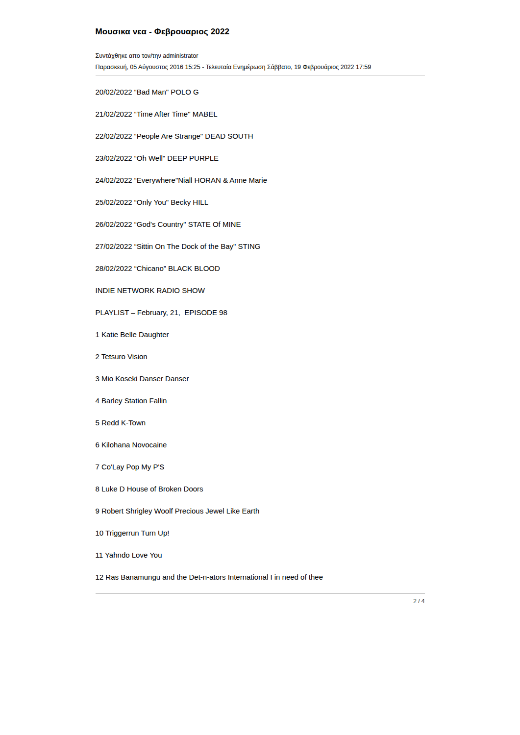Μουσικα νεα - Φεβρουαριος 2022
Συντάχθηκε απο τον/την administrator
Παρασκευή, 05 Αύγουστος 2016 15:25 - Τελευταία Ενημέρωση Σάββατο, 19 Φεβρουάριος 2022 17:59
20/02/2022 “Bad Man" POLO G
21/02/2022 “Time After Time" MABEL
22/02/2022 “People Are Strange" DEAD SOUTH
23/02/2022 “Oh Well" DEEP PURPLE
24/02/2022 “Everywhere"Niall HORAN & Anne Marie
25/02/2022 “Only You" Becky HILL
26/02/2022 “God's Country" STATE Of MINE
27/02/2022 “Sittin On The Dock of the Bay" STING
28/02/2022 “Chicano” BLACK BLOOD
INDIE NETWORK RADIO SHOW
PLAYLIST – February, 21, EPISODE 98
1 Katie Belle Daughter
2 Tetsuro Vision
3 Mio Koseki Danser Danser
4 Barley Station Fallin
5 Redd K-Town
6 Kilohana Novocaine
7 Co'Lay Pop My P'S
8 Luke D House of Broken Doors
9 Robert Shrigley Woolf Precious Jewel Like Earth
10 Triggerrun Turn Up!
11 Yahndo Love You
12 Ras Banamungu and the Det-n-ators International I in need of thee
2 / 4